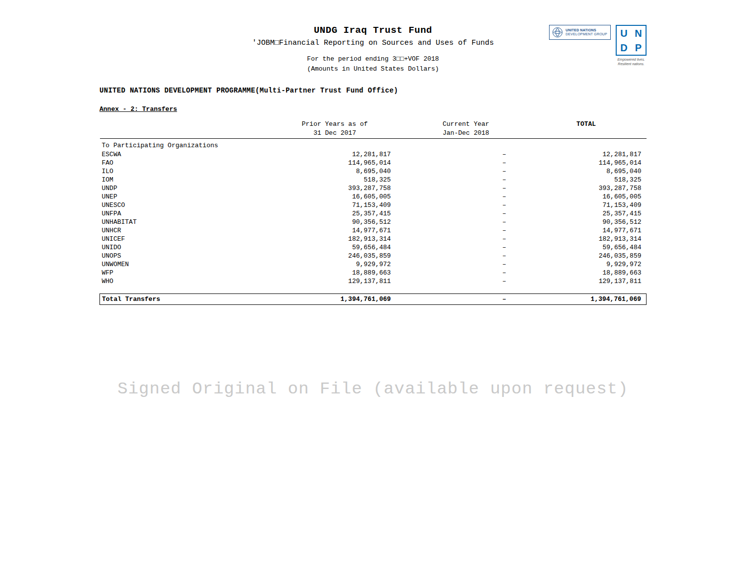UNITED NATIONS
DEVELOPMENT GROUP
UNDP
Empowered lives.
Resilient nations.
UNDG Iraq Trust Fund
'JOBM□Financial Reporting on Sources and Uses of Funds
For the period ending 3□□+VOF 2018
(Amounts in United States Dollars)
UNITED NATIONS DEVELOPMENT PROGRAMME(Multi-Partner Trust Fund Office)
Annex - 2: Transfers
| | Prior Years as of | Current Year | TOTAL |
| --- | --- | --- | --- |
| | 31 Dec 2017 | Jan-Dec 2018 | |
| To Participating Organizations | | | |
| ESCWA | 12,281,817 | – | 12,281,817 |
| FAO | 114,965,014 | – | 114,965,014 |
| ILO | 8,695,040 | – | 8,695,040 |
| IOM | 518,325 | – | 518,325 |
| UNDP | 393,287,758 | – | 393,287,758 |
| UNEP | 16,605,005 | – | 16,605,005 |
| UNESCO | 71,153,409 | – | 71,153,409 |
| UNFPA | 25,357,415 | – | 25,357,415 |
| UNHABITAT | 90,356,512 | – | 90,356,512 |
| UNHCR | 14,977,671 | – | 14,977,671 |
| UNICEF | 182,913,314 | – | 182,913,314 |
| UNIDO | 59,656,484 | – | 59,656,484 |
| UNOPS | 246,035,859 | – | 246,035,859 |
| UNWOMEN | 9,929,972 | – | 9,929,972 |
| WFP | 18,889,663 | – | 18,889,663 |
| WHO | 129,137,811 | – | 129,137,811 |
| Total Transfers | 1,394,761,069 | – | 1,394,761,069 |
Signed Original on File (available upon request)